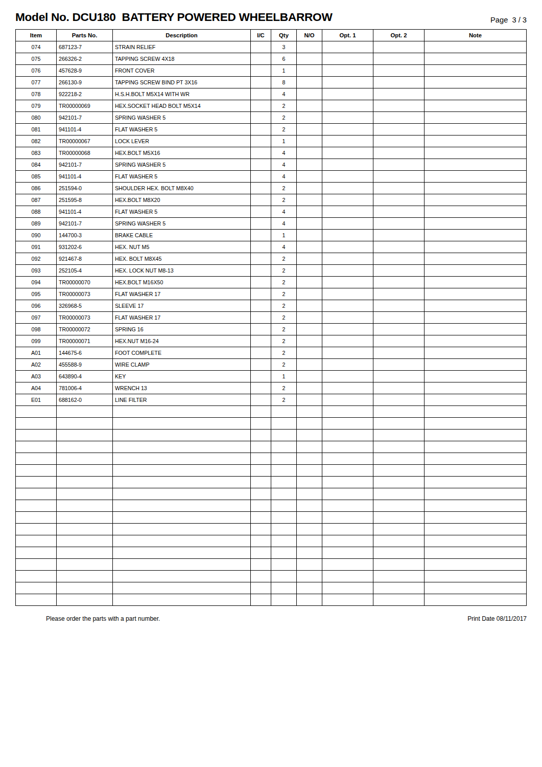Model No. DCU180 BATTERY POWERED WHEELBARROW
Page 3 / 3
| Item | Parts No. | Description | I/C | Qty | N/O | Opt. 1 | Opt. 2 | Note |
| --- | --- | --- | --- | --- | --- | --- | --- | --- |
| 074 | 687123-7 | STRAIN RELIEF | | 3 | | | | |
| 075 | 266326-2 | TAPPING SCREW 4X18 | | 6 | | | | |
| 076 | 457628-9 | FRONT COVER | | 1 | | | | |
| 077 | 266130-9 | TAPPING SCREW BIND PT 3X16 | | 8 | | | | |
| 078 | 922218-2 | H.S.H.BOLT M5X14 WITH WR | | 4 | | | | |
| 079 | TR00000069 | HEX.SOCKET HEAD BOLT M5X14 | | 2 | | | | |
| 080 | 942101-7 | SPRING WASHER 5 | | 2 | | | | |
| 081 | 941101-4 | FLAT WASHER 5 | | 2 | | | | |
| 082 | TR00000067 | LOCK LEVER | | 1 | | | | |
| 083 | TR00000068 | HEX.BOLT M5X16 | | 4 | | | | |
| 084 | 942101-7 | SPRING WASHER 5 | | 4 | | | | |
| 085 | 941101-4 | FLAT WASHER 5 | | 4 | | | | |
| 086 | 251594-0 | SHOULDER HEX. BOLT M8X40 | | 2 | | | | |
| 087 | 251595-8 | HEX.BOLT M8X20 | | 2 | | | | |
| 088 | 941101-4 | FLAT WASHER 5 | | 4 | | | | |
| 089 | 942101-7 | SPRING WASHER 5 | | 4 | | | | |
| 090 | 144700-3 | BRAKE CABLE | | 1 | | | | |
| 091 | 931202-6 | HEX. NUT M5 | | 4 | | | | |
| 092 | 921467-8 | HEX. BOLT M8X45 | | 2 | | | | |
| 093 | 252105-4 | HEX. LOCK NUT M8-13 | | 2 | | | | |
| 094 | TR00000070 | HEX.BOLT M16X50 | | 2 | | | | |
| 095 | TR00000073 | FLAT WASHER 17 | | 2 | | | | |
| 096 | 326968-5 | SLEEVE 17 | | 2 | | | | |
| 097 | TR00000073 | FLAT WASHER 17 | | 2 | | | | |
| 098 | TR00000072 | SPRING 16 | | 2 | | | | |
| 099 | TR00000071 | HEX.NUT M16-24 | | 2 | | | | |
| A01 | 144675-6 | FOOT COMPLETE | | 2 | | | | |
| A02 | 455588-9 | WIRE CLAMP | | 2 | | | | |
| A03 | 643890-4 | KEY | | 1 | | | | |
| A04 | 781006-4 | WRENCH 13 | | 2 | | | | |
| E01 | 688162-0 | LINE FILTER | | 2 | | | | |
Please order the parts with a part number.
Print Date 08/11/2017